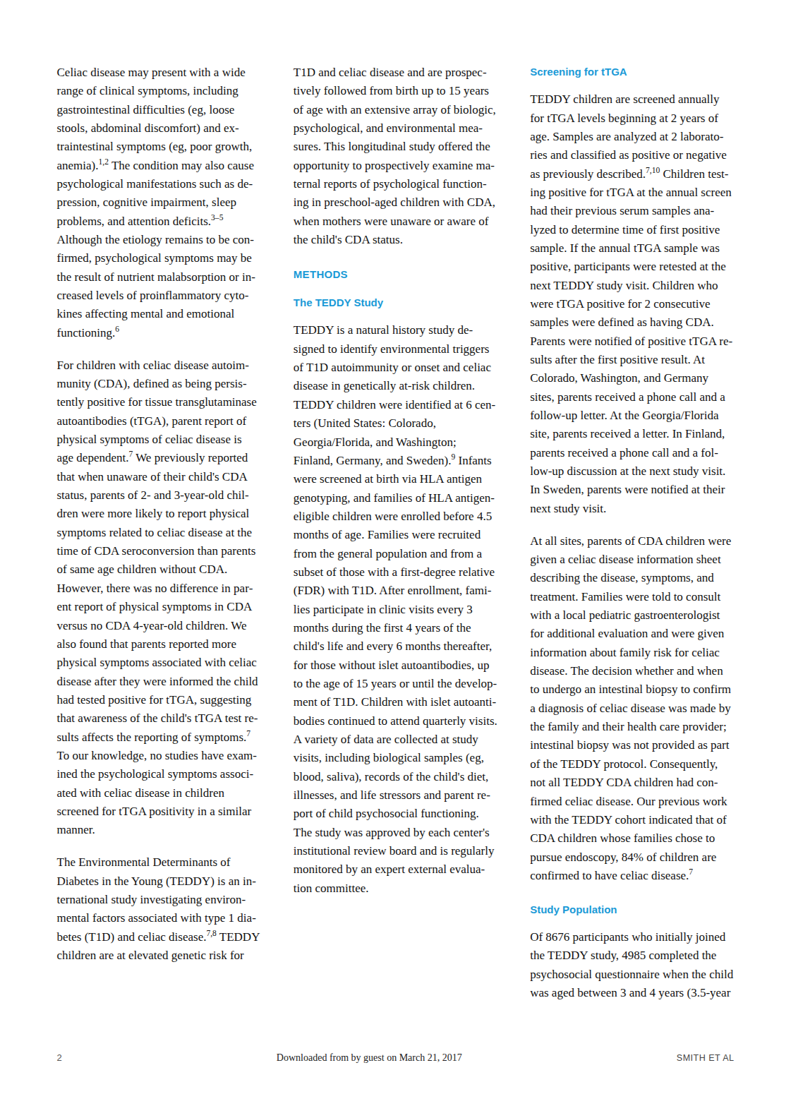Celiac disease may present with a wide range of clinical symptoms, including gastrointestinal difficulties (eg, loose stools, abdominal discomfort) and extraintestinal symptoms (eg, poor growth, anemia).1,2 The condition may also cause psychological manifestations such as depression, cognitive impairment, sleep problems, and attention deficits.3–5 Although the etiology remains to be confirmed, psychological symptoms may be the result of nutrient malabsorption or increased levels of proinflammatory cytokines affecting mental and emotional functioning.6
For children with celiac disease autoimmunity (CDA), defined as being persistently positive for tissue transglutaminase autoantibodies (tTGA), parent report of physical symptoms of celiac disease is age dependent.7 We previously reported that when unaware of their child's CDA status, parents of 2- and 3-year-old children were more likely to report physical symptoms related to celiac disease at the time of CDA seroconversion than parents of same age children without CDA. However, there was no difference in parent report of physical symptoms in CDA versus no CDA 4-year-old children. We also found that parents reported more physical symptoms associated with celiac disease after they were informed the child had tested positive for tTGA, suggesting that awareness of the child's tTGA test results affects the reporting of symptoms.7 To our knowledge, no studies have examined the psychological symptoms associated with celiac disease in children screened for tTGA positivity in a similar manner.
The Environmental Determinants of Diabetes in the Young (TEDDY) is an international study investigating environmental factors associated with type 1 diabetes (T1D) and celiac disease.7,8 TEDDY children are at elevated genetic risk for
T1D and celiac disease and are prospectively followed from birth up to 15 years of age with an extensive array of biologic, psychological, and environmental measures. This longitudinal study offered the opportunity to prospectively examine maternal reports of psychological functioning in preschool-aged children with CDA, when mothers were unaware or aware of the child's CDA status.
Methods
The TEDDY Study
TEDDY is a natural history study designed to identify environmental triggers of T1D autoimmunity or onset and celiac disease in genetically at-risk children. TEDDY children were identified at 6 centers (United States: Colorado, Georgia/Florida, and Washington; Finland, Germany, and Sweden).9 Infants were screened at birth via HLA antigen genotyping, and families of HLA antigen-eligible children were enrolled before 4.5 months of age. Families were recruited from the general population and from a subset of those with a first-degree relative (FDR) with T1D. After enrollment, families participate in clinic visits every 3 months during the first 4 years of the child's life and every 6 months thereafter, for those without islet autoantibodies, up to the age of 15 years or until the development of T1D. Children with islet autoantibodies continued to attend quarterly visits. A variety of data are collected at study visits, including biological samples (eg, blood, saliva), records of the child's diet, illnesses, and life stressors and parent report of child psychosocial functioning. The study was approved by each center's institutional review board and is regularly monitored by an expert external evaluation committee.
Screening for tTGA
TEDDY children are screened annually for tTGA levels beginning at 2 years of age. Samples are analyzed at 2 laboratories and classified as positive or negative as previously described.7,10 Children testing positive for tTGA at the annual screen had their previous serum samples analyzed to determine time of first positive sample. If the annual tTGA sample was positive, participants were retested at the next TEDDY study visit. Children who were tTGA positive for 2 consecutive samples were defined as having CDA. Parents were notified of positive tTGA results after the first positive result. At Colorado, Washington, and Germany sites, parents received a phone call and a follow-up letter. At the Georgia/Florida site, parents received a letter. In Finland, parents received a phone call and a follow-up discussion at the next study visit. In Sweden, parents were notified at their next study visit.
At all sites, parents of CDA children were given a celiac disease information sheet describing the disease, symptoms, and treatment. Families were told to consult with a local pediatric gastroenterologist for additional evaluation and were given information about family risk for celiac disease. The decision whether and when to undergo an intestinal biopsy to confirm a diagnosis of celiac disease was made by the family and their health care provider; intestinal biopsy was not provided as part of the TEDDY protocol. Consequently, not all TEDDY CDA children had confirmed celiac disease. Our previous work with the TEDDY cohort indicated that of CDA children whose families chose to pursue endoscopy, 84% of children are confirmed to have celiac disease.7
Study Population
Of 8676 participants who initially joined the TEDDY study, 4985 completed the psychosocial questionnaire when the child was aged between 3 and 4 years (3.5-year
2
Downloaded from by guest on March 21, 2017
Smith et al